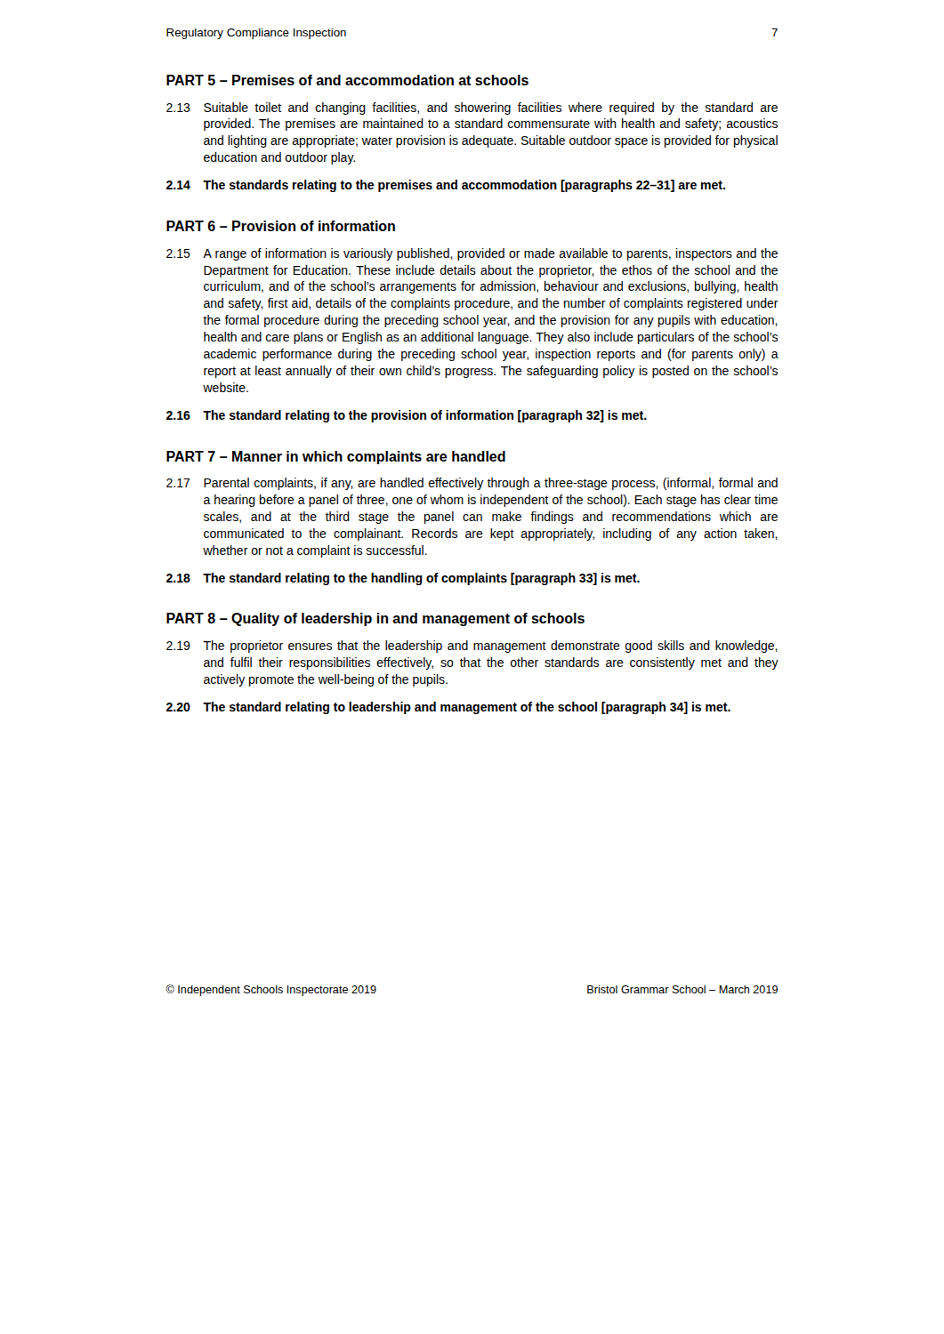Regulatory Compliance Inspection 7
PART 5 – Premises of and accommodation at schools
2.13
Suitable toilet and changing facilities, and showering facilities where required by the standard are provided. The premises are maintained to a standard commensurate with health and safety; acoustics and lighting are appropriate; water provision is adequate. Suitable outdoor space is provided for physical education and outdoor play.
2.14
The standards relating to the premises and accommodation [paragraphs 22–31] are met.
PART 6 – Provision of information
2.15
A range of information is variously published, provided or made available to parents, inspectors and the Department for Education. These include details about the proprietor, the ethos of the school and the curriculum, and of the school’s arrangements for admission, behaviour and exclusions, bullying, health and safety, first aid, details of the complaints procedure, and the number of complaints registered under the formal procedure during the preceding school year, and the provision for any pupils with education, health and care plans or English as an additional language. They also include particulars of the school’s academic performance during the preceding school year, inspection reports and (for parents only) a report at least annually of their own child’s progress. The safeguarding policy is posted on the school’s website.
2.16
The standard relating to the provision of information [paragraph 32] is met.
PART 7 – Manner in which complaints are handled
2.17
Parental complaints, if any, are handled effectively through a three-stage process, (informal, formal and a hearing before a panel of three, one of whom is independent of the school). Each stage has clear time scales, and at the third stage the panel can make findings and recommendations which are communicated to the complainant. Records are kept appropriately, including of any action taken, whether or not a complaint is successful.
2.18
The standard relating to the handling of complaints [paragraph 33] is met.
PART 8 – Quality of leadership in and management of schools
2.19
The proprietor ensures that the leadership and management demonstrate good skills and knowledge, and fulfil their responsibilities effectively, so that the other standards are consistently met and they actively promote the well-being of the pupils.
2.20
The standard relating to leadership and management of the school [paragraph 34] is met.
© Independent Schools Inspectorate 2019 Bristol Grammar School – March 2019